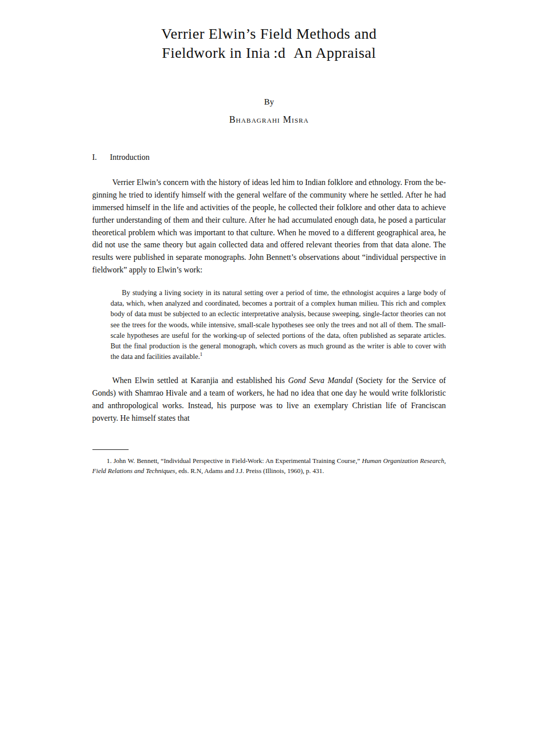Verrier Elwin’s Field Methods and
Fieldwork in Inia :d An Appraisal
By Bhabagrahi Misra
I. Introduction
Verrier Elwin’s concern with the history of ideas led him to Indian folklore and ethnology. From the beginning he tried to identify himself with the general welfare of the community where he settled. After he had immersed himself in the life and activities of the people, he collected their folklore and other data to achieve further understanding of them and their culture. After he had accumulated enough data, he posed a particular theoretical problem which was important to that culture. When he moved to a different geographical area, he did not use the same theory but again collected data and offered relevant theories from that data alone. The results were published in separate monographs. John Bennett’s observations about “individual perspective in fieldwork” apply to Elwin’s work:
By studying a living society in its natural setting over a period of time, the ethnologist acquires a large body of data, which, when analyzed and coordinated, becomes a portrait of a complex human milieu. This rich and complex body of data must be subjected to an eclectic interpretative analysis, because sweeping, single-factor theories can not see the trees for the woods, while intensive, small-scale hypotheses see only the trees and not all of them. The small-scale hypotheses are useful for the working-up of selected portions of the data, often published as separate articles. But the final production is the general monograph, which covers as much ground as the writer is able to cover with the data and facilities available.1
When Elwin settled at Karanjia and established his Gond Seva Mandal (Society for the Service of Gonds) with Shamrao Hivale and a team of workers, he had no idea that one day he would write folkloristic and anthropological works. Instead, his purpose was to live an exemplary Christian life of Franciscan poverty. He himself states that
1. John W. Bennett, “Individual Perspective in Field-Work: An Experimental Training Course,” Human Organization Research, Field Relations and Techniques, eds. R.N, Adams and J.J. Preiss (Illinois, 1960), p. 431.